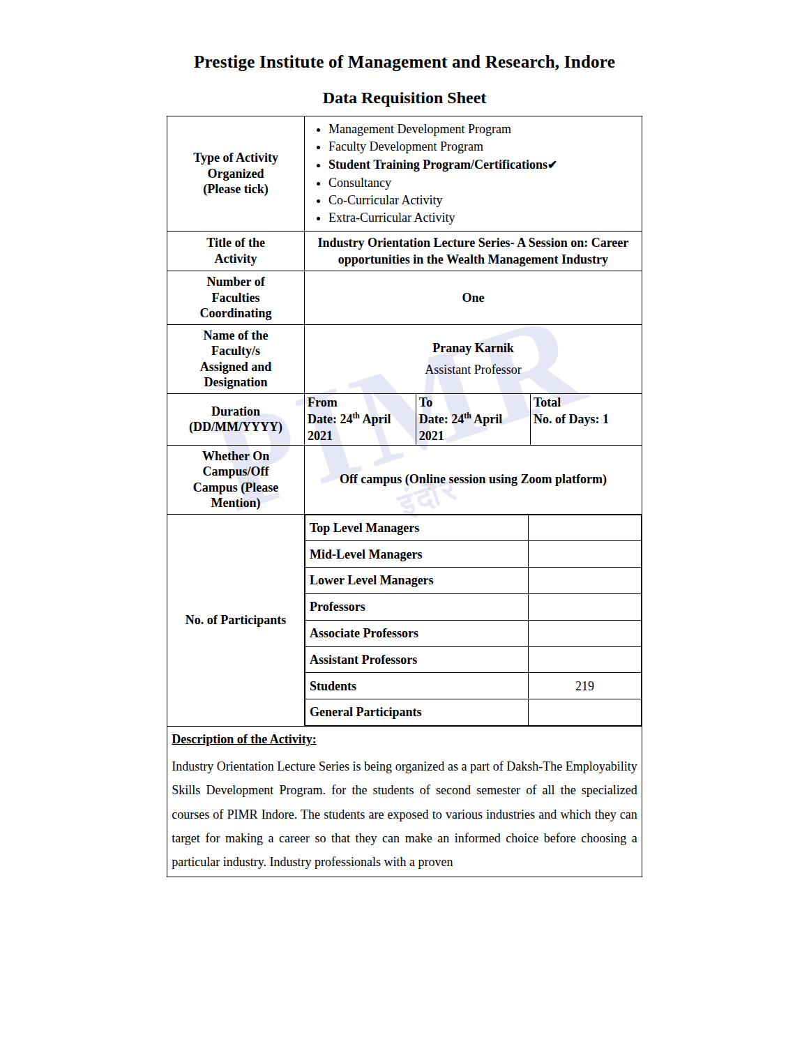PIMRइंदौर
Prestige Institute of Management and Research, Indore
Data Requisition Sheet
| Type of Activity Organized (Please tick) | Management Development Program Faculty Development Program Student Training Program/Certifications ✔ Consultancy Co-Curricular Activity Extra-Curricular Activity |
| Title of the Activity | Industry Orientation Lecture Series- A Session on: Career opportunities in the Wealth Management Industry |
| Number of Faculties Coordinating | One |
| Name of the Faculty/s Assigned and Designation | Pranay Karnik Assistant Professor |
| Duration (DD/MM/YYYY) | / From Date: 24 th April 2021 / To Date: 24 th April 2021 / Total No. of Days: 1 / |
| Whether On Campus/Off Campus (Please Mention) | Off campus (Online session using Zoom platform) |
| No. of Participants | / Top Level Managers / / / Mid-Level Managers / / / Lower Level Managers / / / Professors / / / Associate Professors / / / Assistant Professors / / / Students / 219 / / General Participants / / |
| Description of the Activity: Industry Orientation Lecture Series is being organized as a part of Daksh-The Employability Skills Development Program. for the students of second semester of all the specialized courses of PIMR Indore. The students are exposed to various industries and which they can target for making a career so that they can make an informed choice before choosing a particular industry. Industry professionals with a proven |